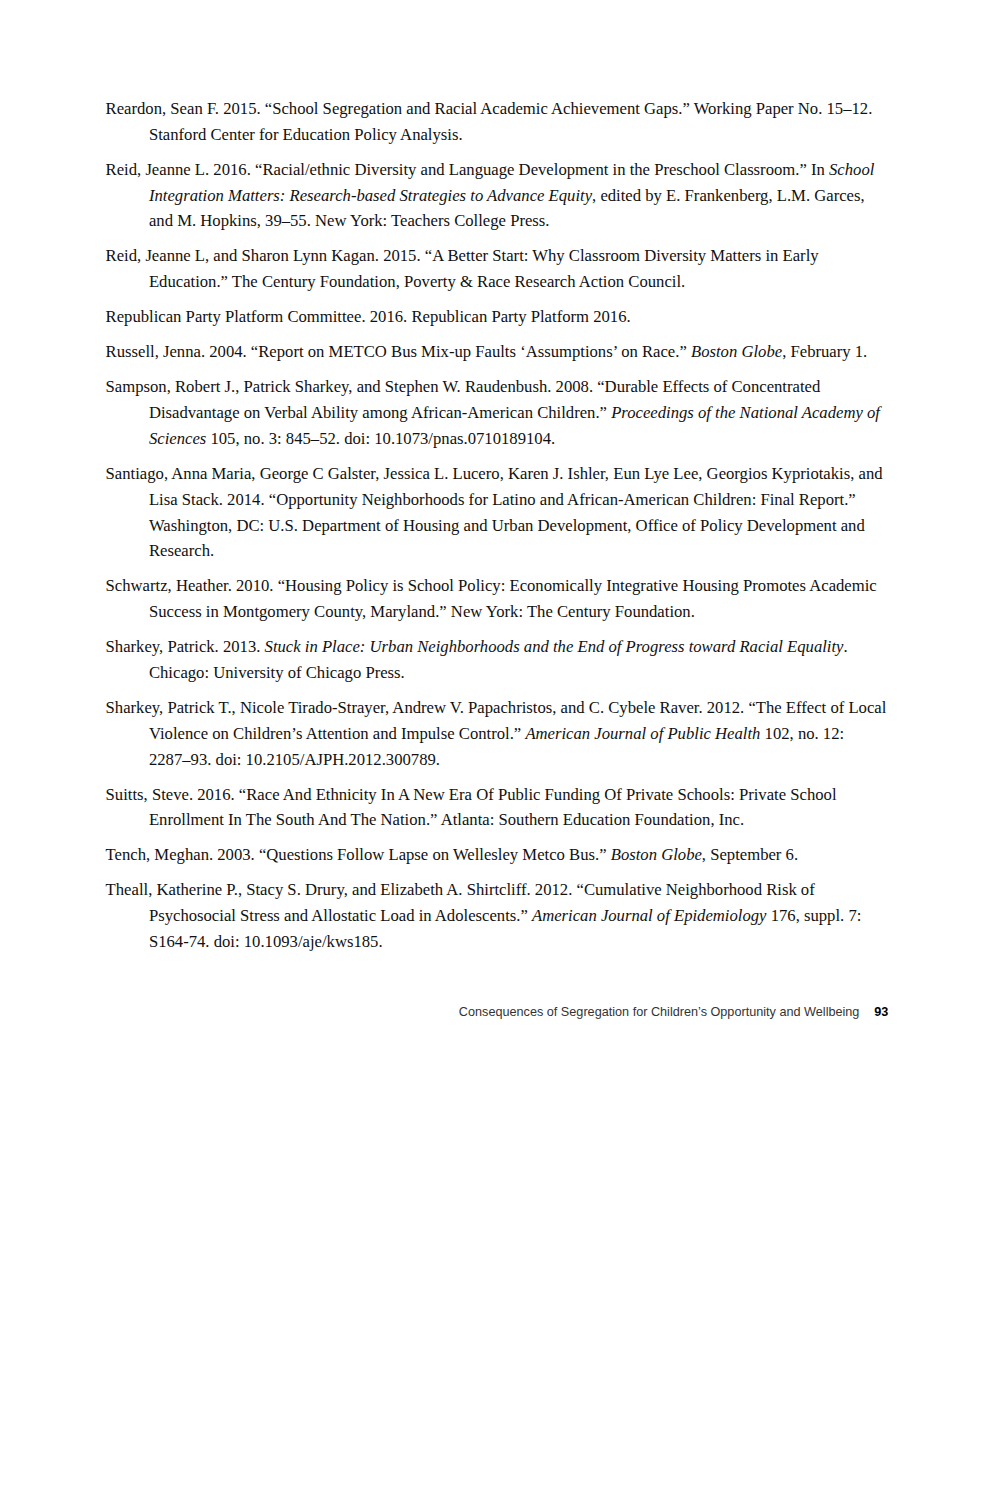Reardon, Sean F. 2015. “School Segregation and Racial Academic Achievement Gaps.” Working Paper No. 15–12. Stanford Center for Education Policy Analysis.
Reid, Jeanne L. 2016. “Racial/ethnic Diversity and Language Development in the Preschool Classroom.” In School Integration Matters: Research-based Strategies to Advance Equity, edited by E. Frankenberg, L.M. Garces, and M. Hopkins, 39–55. New York: Teachers College Press.
Reid, Jeanne L, and Sharon Lynn Kagan. 2015. “A Better Start: Why Classroom Diversity Matters in Early Education.” The Century Foundation, Poverty & Race Research Action Council.
Republican Party Platform Committee. 2016. Republican Party Platform 2016.
Russell, Jenna. 2004. “Report on METCO Bus Mix-up Faults ‘Assumptions’ on Race.” Boston Globe, February 1.
Sampson, Robert J., Patrick Sharkey, and Stephen W. Raudenbush. 2008. “Durable Effects of Concentrated Disadvantage on Verbal Ability among African-American Children.” Proceedings of the National Academy of Sciences 105, no. 3: 845–52. doi: 10.1073/pnas.0710189104.
Santiago, Anna Maria, George C Galster, Jessica L. Lucero, Karen J. Ishler, Eun Lye Lee, Georgios Kypriotakis, and Lisa Stack. 2014. “Opportunity Neighborhoods for Latino and African-American Children: Final Report.” Washington, DC: U.S. Department of Housing and Urban Development, Office of Policy Development and Research.
Schwartz, Heather. 2010. “Housing Policy is School Policy: Economically Integrative Housing Promotes Academic Success in Montgomery County, Maryland.” New York: The Century Foundation.
Sharkey, Patrick. 2013. Stuck in Place: Urban Neighborhoods and the End of Progress toward Racial Equality. Chicago: University of Chicago Press.
Sharkey, Patrick T., Nicole Tirado-Strayer, Andrew V. Papachristos, and C. Cybele Raver. 2012. “The Effect of Local Violence on Children’s Attention and Impulse Control.” American Journal of Public Health 102, no. 12: 2287–93. doi: 10.2105/AJPH.2012.300789.
Suitts, Steve. 2016. “Race And Ethnicity In A New Era Of Public Funding Of Private Schools: Private School Enrollment In The South And The Nation.” Atlanta: Southern Education Foundation, Inc.
Tench, Meghan. 2003. “Questions Follow Lapse on Wellesley Metco Bus.” Boston Globe, September 6.
Theall, Katherine P., Stacy S. Drury, and Elizabeth A. Shirtcliff. 2012. “Cumulative Neighborhood Risk of Psychosocial Stress and Allostatic Load in Adolescents.” American Journal of Epidemiology 176, suppl. 7: S164-74. doi: 10.1093/aje/kws185.
Consequences of Segregation for Children’s Opportunity and Wellbeing 93